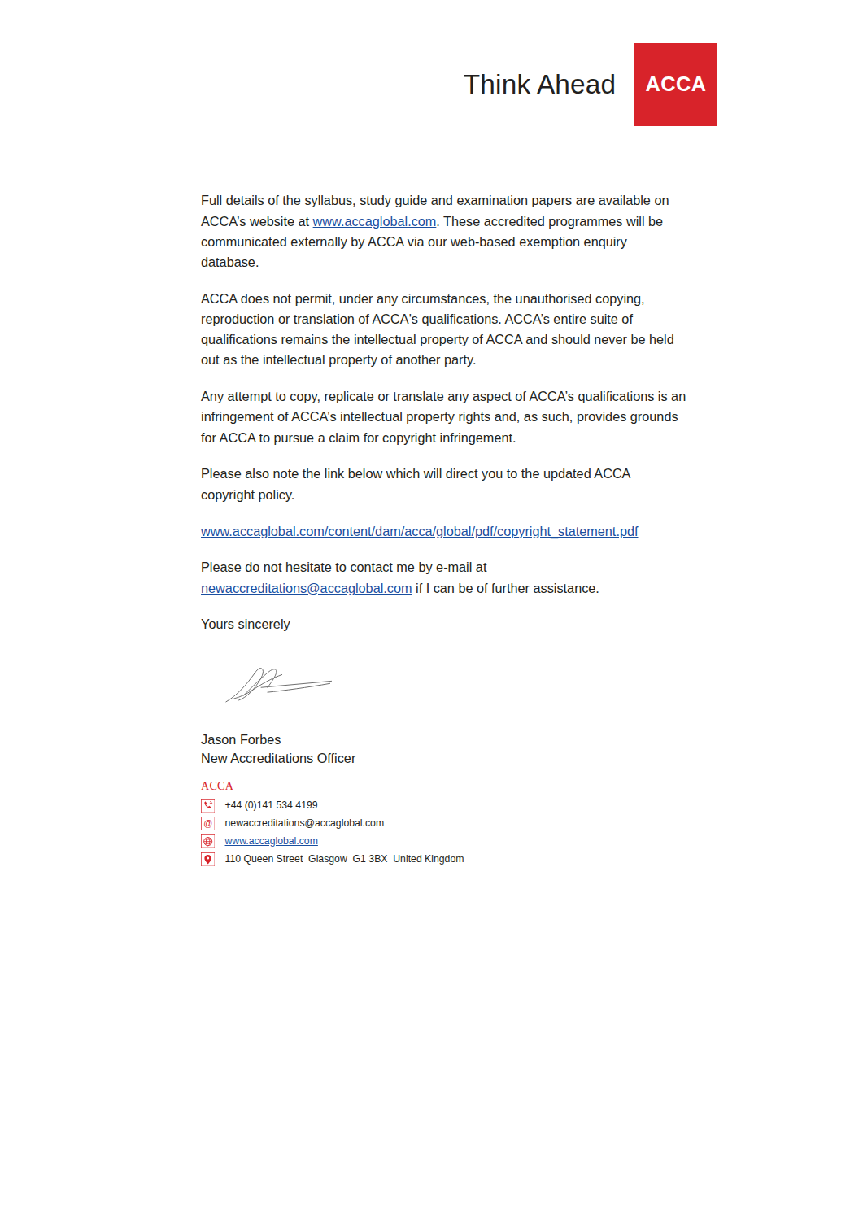Think Ahead
ACCA
Full details of the syllabus, study guide and examination papers are available on ACCA’s website at www.accaglobal.com. These accredited programmes will be communicated externally by ACCA via our web-based exemption enquiry database.
ACCA does not permit, under any circumstances, the unauthorised copying, reproduction or translation of ACCA's qualifications. ACCA’s entire suite of qualifications remains the intellectual property of ACCA and should never be held out as the intellectual property of another party.
Any attempt to copy, replicate or translate any aspect of ACCA’s qualifications is an infringement of ACCA’s intellectual property rights and, as such, provides grounds for ACCA to pursue a claim for copyright infringement.
Please also note the link below which will direct you to the updated ACCA copyright policy.
www.accaglobal.com/content/dam/acca/global/pdf/copyright_statement.pdf
Please do not hesitate to contact me by e-mail at newaccreditations@accaglobal.com if I can be of further assistance.
Yours sincerely
Jason Forbes
New Accreditations Officer
ACCA
+44 (0)141 534 4199
@ newaccreditations@accaglobal.com
www.accaglobal.com
110 Queen Street Glasgow G1 3BX United Kingdom